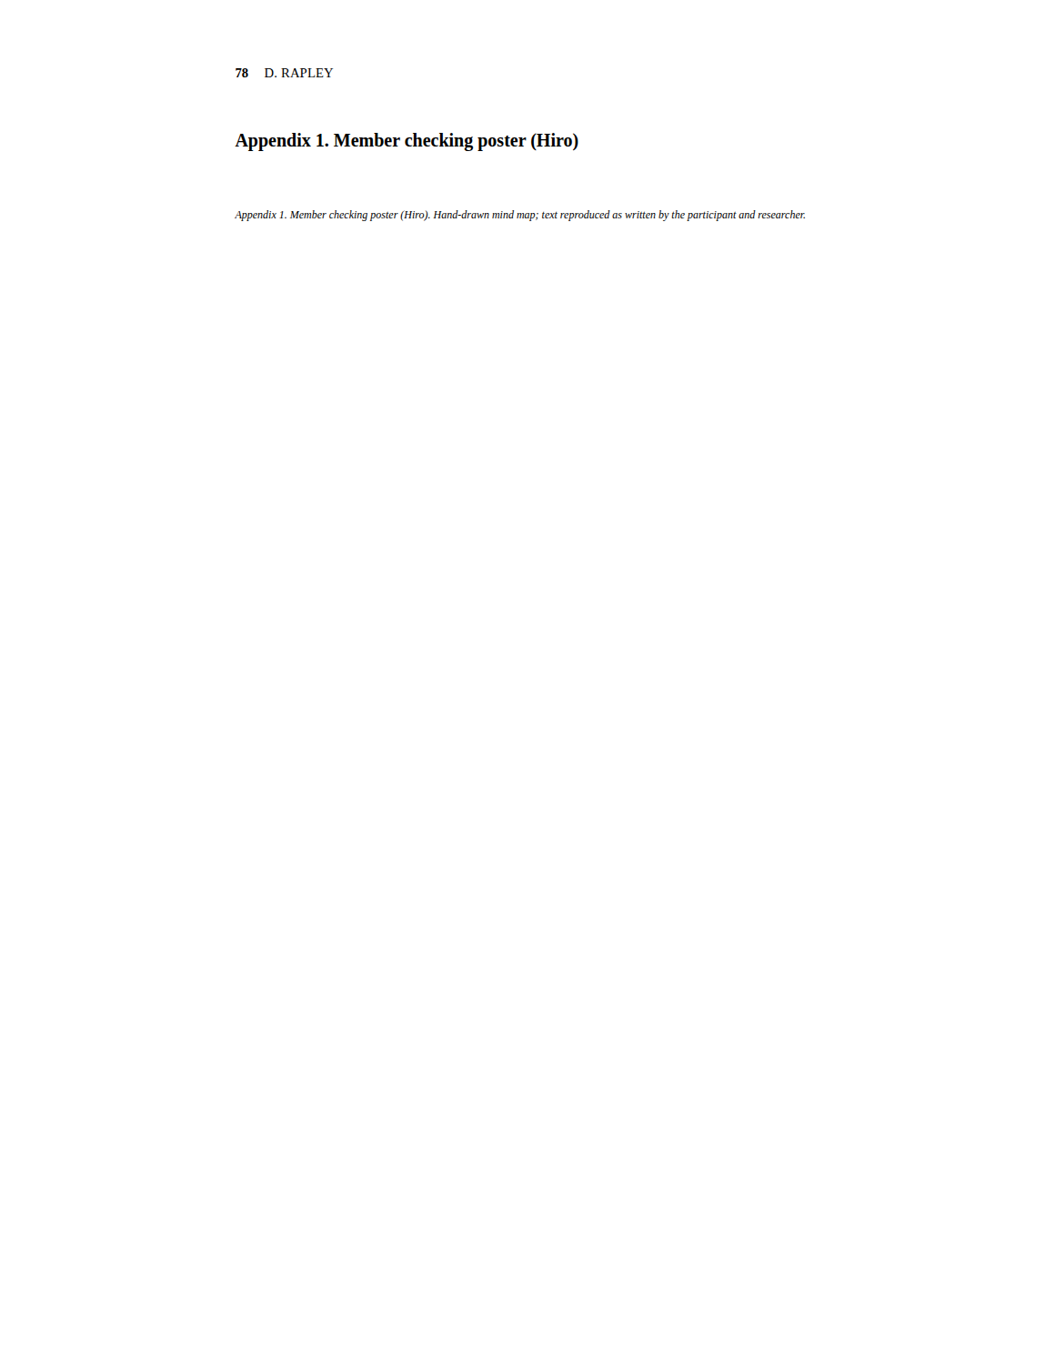78 D. RAPLEY
Appendix 1. Member checking poster (Hiro)
Appendix 1. Member checking poster (Hiro). Hand-drawn mind map; text reproduced as written by the participant and researcher.